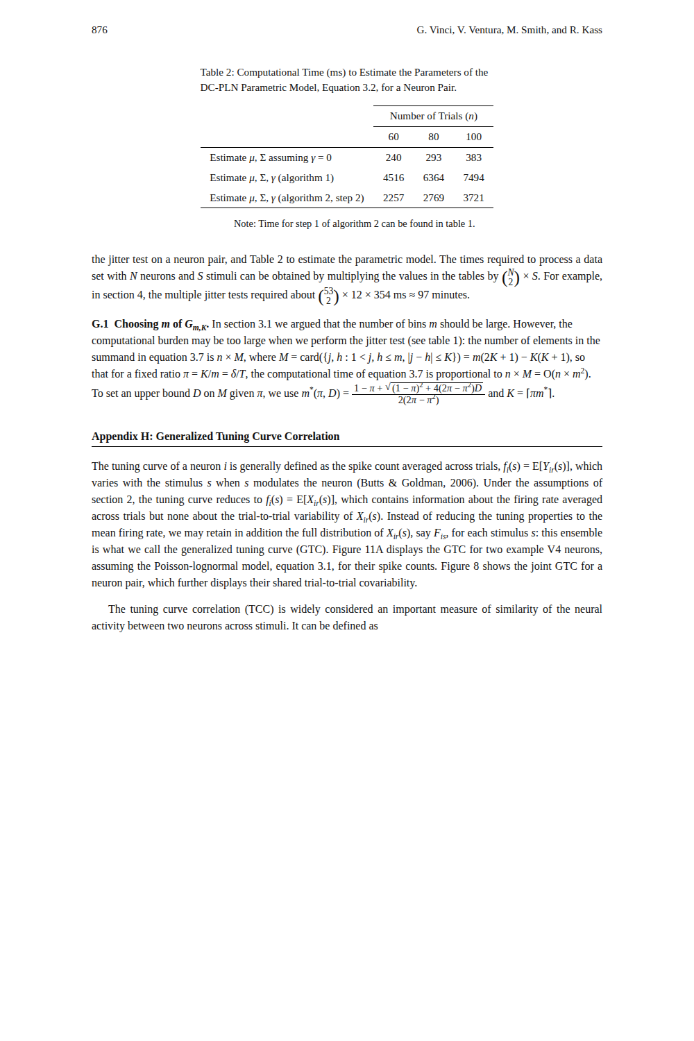876 G. Vinci, V. Ventura, M. Smith, and R. Kass
Table 2: Computational Time (ms) to Estimate the Parameters of the DC-PLN Parametric Model, Equation 3.2, for a Neuron Pair.
| | Number of Trials ( n ) |
| --- | --- |
| | 60 | 80 | 100 |
| Estimate μ , Σ assuming γ = 0 | 240 | 293 | 383 |
| Estimate μ , Σ , γ (algorithm 1) | 4516 | 6364 | 7494 |
| Estimate μ , Σ , γ (algorithm 2, step 2) | 2257 | 2769 | 3721 |
Note: Time for step 1 of algorithm 2 can be found in table 1.
the jitter test on a neuron pair, and Table 2 to estimate the parametric model. The times required to process a data set with N neurons and S stimuli can be obtained by multiplying the values in the tables by (N 2) × S. For example, in section 4, the multiple jitter tests required about (532) × 12 × 354 ms ≈ 97 minutes.
G.1 Choosing m of Gm,K.
In section 3.1 we argued that the number of bins m should be large. However, the computational burden may be too large when we perform the jitter test (see table 1): the number of elements in the summand in equation 3.7 is n × M, where M = card({j, h : 1 < j, h ≤ m, |j − h| ≤ K}) = m(2K + 1) − K(K + 1), so that for a fixed ratio π = K/m = δ/T, the computational time of equation 3.7 is proportional to n × M = O(n × m2). To set an upper bound D on M given π, we use m*(π, D) = 1 − π + (1 − π)2 + 4(2π − π2)D 2(2π − π2) and K = ⌈πm*⌉.
Appendix H: Generalized Tuning Curve Correlation
The tuning curve of a neuron i is generally defined as the spike count averaged across trials, fi(s) = E[Yir(s)], which varies with the stimulus s when s modulates the neuron (Butts & Goldman, 2006). Under the assumptions of section 2, the tuning curve reduces to fi(s) = E[Xir(s)], which contains information about the firing rate averaged across trials but none about the trial-to-trial variability of Xir(s). Instead of reducing the tuning properties to the mean firing rate, we may retain in addition the full distribution of Xir(s), say Fis, for each stimulus s: this ensemble is what we call the generalized tuning curve (GTC). Figure 11A displays the GTC for two example V4 neurons, assuming the Poisson-lognormal model, equation 3.1, for their spike counts. Figure 8 shows the joint GTC for a neuron pair, which further displays their shared trial-to-trial covariability.
The tuning curve correlation (TCC) is widely considered an important measure of similarity of the neural activity between two neurons across stimuli. It can be defined as